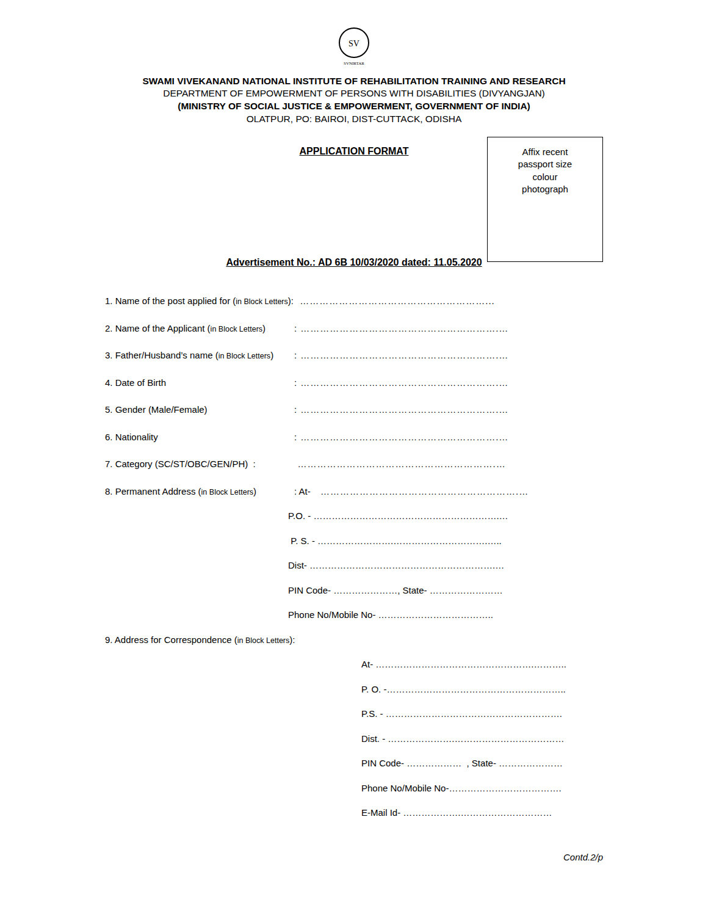SWAMI VIVEKANAND NATIONAL INSTITUTE OF REHABILITATION TRAINING AND RESEARCH
DEPARTMENT OF EMPOWERMENT OF PERSONS WITH DISABILITIES (DIVYANGJAN)
(MINISTRY OF SOCIAL JUSTICE & EMPOWERMENT, GOVERNMENT OF INDIA)
OLATPUR, PO: BAIROI, DIST-CUTTACK, ODISHA
APPLICATION FORMAT
Affix recent
passport size
colour
photograph
Advertisement No.: AD 6B 10/03/2020 dated: 11.05.2020
1. Name of the post applied for (in Block Letters): …………………………………………………...
2. Name of the Applicant (in Block Letters) : …………………………………………………….…
3. Father/Husband’s name (in Block Letters) : …………………………………………………….…
4. Date of Birth : …………………………………………………….…
5. Gender (Male/Female) : …………………………………………………….…
6. Nationality : …………………………………………………….…
7. Category (SC/ST/OBC/GEN/PH) : …………………………………………………….…
8. Permanent Address (in Block Letters) : At- …………………………………………………….…
P.O. - …………………………………………………….…
P. S. - …………………….………………………….…..
Dist- …………………………………………………….…
PIN Code- …………………, State- ……………………
Phone No/Mobile No- ………………………………..
9. Address for Correspondence (in Block Letters):
At- …………………………………………….………..
P. O. -…………………………………………………..
P.S. - ………………………………………………….
Dist. - ………………….………………………………
PIN Code- ……………… , State- …………………
Phone No/Mobile No-……………………………….
E-Mail Id- ……………….…………………………
Contd.2/p